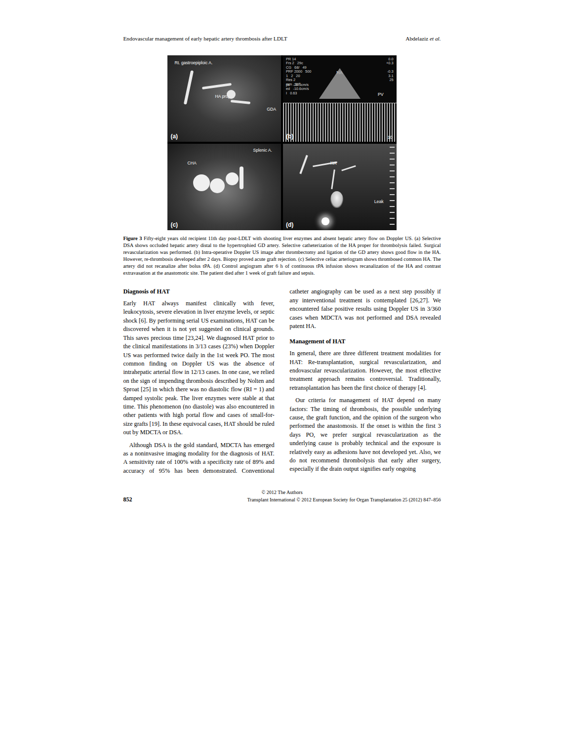Endovascular management of early hepatic artery thrombosis after LDLT
Abdelaziz et al.
Rt. gastroepiploic A. HA proper GDA
(a)
PR 14
Frs 2 29c
CG 68/ 49
PRF 2000 500
1 2 20
Res 2
mm 39°
0.0
+0.3
-0.3
3.1
25
HA
PV
ps -28.5cm/s
ed -10.6cm/s
I 0.63
10
(b)
Splenic A. CHA
(c)
HA
Leak
(d)
Figure 3 Fifty-eight years old recipient 11th day post-LDLT with shooting liver enzymes and absent hepatic artery flow on Doppler US. (a) Selective DSA shows occluded hepatic artery distal to the hypertrophied GD artery. Selective catheterization of the HA proper for thrombolysis failed. Surgical revascularization was performed. (b) Intra-operative Doppler US image after thrombectomy and ligation of the GD artery shows good flow in the HA. However, re-thrombosis developed after 2 days. Biopsy proved acute graft rejection. (c) Selective celiac arteriogram shows thrombosed common HA. The artery did not recanalize after bolus tPA. (d) Control angiogram after 6 h of continuous tPA infusion shows recanalization of the HA and contrast extravasation at the anastomotic site. The patient died after 1 week of graft failure and sepsis.
Diagnosis of HAT
Early HAT always manifest clinically with fever, leukocytosis, severe elevation in liver enzyme levels, or septic shock [6]. By performing serial US examinations, HAT can be discovered when it is not yet suggested on clinical grounds. This saves precious time [23,24]. We diagnosed HAT prior to the clinical manifestations in 3/13 cases (23%) when Doppler US was performed twice daily in the 1st week PO. The most common finding on Doppler US was the absence of intrahepatic arterial flow in 12/13 cases. In one case, we relied on the sign of impending thrombosis described by Nolten and Sproat [25] in which there was no diastolic flow (RI = 1) and damped systolic peak. The liver enzymes were stable at that time. This phenomenon (no diastole) was also encountered in other patients with high portal flow and cases of small-for-size grafts [19]. In these equivocal cases, HAT should be ruled out by MDCTA or DSA.
Although DSA is the gold standard, MDCTA has emerged as a noninvasive imaging modality for the diagnosis of HAT. A sensitivity rate of 100% with a specificity rate of 89% and accuracy of 95% has been demonstrated. Conventional catheter angiography can be used as a next step possibly if any interventional treatment is contemplated [26,27]. We encountered false positive results using Doppler US in 3/360 cases when MDCTA was not performed and DSA revealed patent HA.
Management of HAT
In general, there are three different treatment modalities for HAT: Re-transplantation, surgical revascularization, and endovascular revascularization. However, the most effective treatment approach remains controversial. Traditionally, retransplantation has been the first choice of therapy [4].
Our criteria for management of HAT depend on many factors: The timing of thrombosis, the possible underlying cause, the graft function, and the opinion of the surgeon who performed the anastomosis. If the onset is within the first 3 days PO, we prefer surgical revascularization as the underlying cause is probably technical and the exposure is relatively easy as adhesions have not developed yet. Also, we do not recommend thrombolysis that early after surgery, especially if the drain output signifies early ongoing
© 2012 The Authors
852
Transplant International © 2012 European Society for Organ Transplantation 25 (2012) 847–856